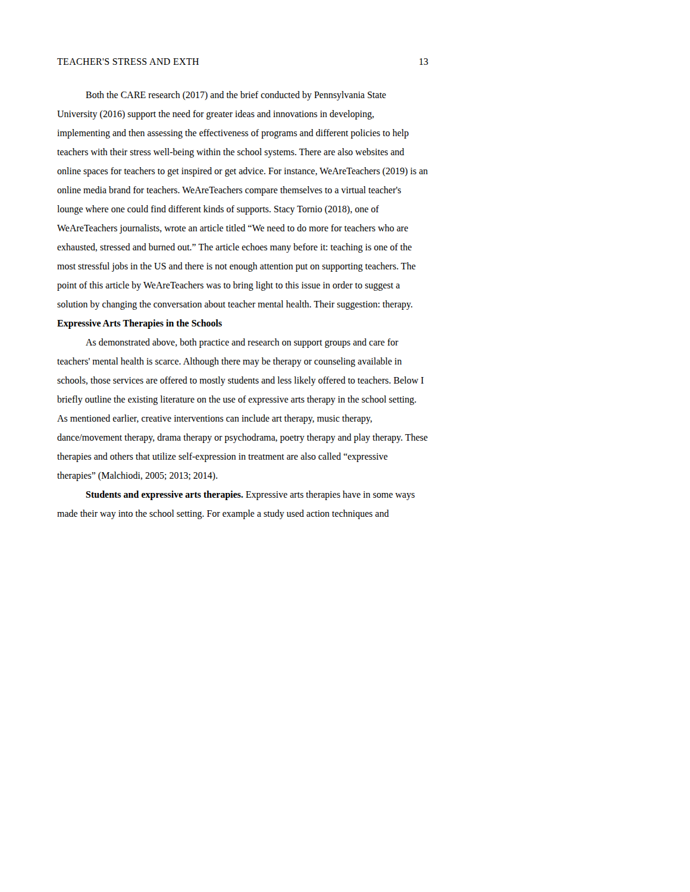Teacher's Stress and EXTH 13
Both the CARE research (2017) and the brief conducted by Pennsylvania State University (2016) support the need for greater ideas and innovations in developing, implementing and then assessing the effectiveness of programs and different policies to help teachers with their stress well-being within the school systems. There are also websites and online spaces for teachers to get inspired or get advice. For instance, WeAreTeachers (2019) is an online media brand for teachers. WeAreTeachers compare themselves to a virtual teacher's lounge where one could find different kinds of supports. Stacy Tornio (2018), one of WeAreTeachers journalists, wrote an article titled “We need to do more for teachers who are exhausted, stressed and burned out.” The article echoes many before it: teaching is one of the most stressful jobs in the US and there is not enough attention put on supporting teachers. The point of this article by WeAreTeachers was to bring light to this issue in order to suggest a solution by changing the conversation about teacher mental health. Their suggestion: therapy.
Expressive Arts Therapies in the Schools
As demonstrated above, both practice and research on support groups and care for teachers' mental health is scarce. Although there may be therapy or counseling available in schools, those services are offered to mostly students and less likely offered to teachers. Below I briefly outline the existing literature on the use of expressive arts therapy in the school setting. As mentioned earlier, creative interventions can include art therapy, music therapy, dance/movement therapy, drama therapy or psychodrama, poetry therapy and play therapy. These therapies and others that utilize self-expression in treatment are also called “expressive therapies” (Malchiodi, 2005; 2013; 2014).
Students and expressive arts therapies. Expressive arts therapies have in some ways made their way into the school setting. For example a study used action techniques and